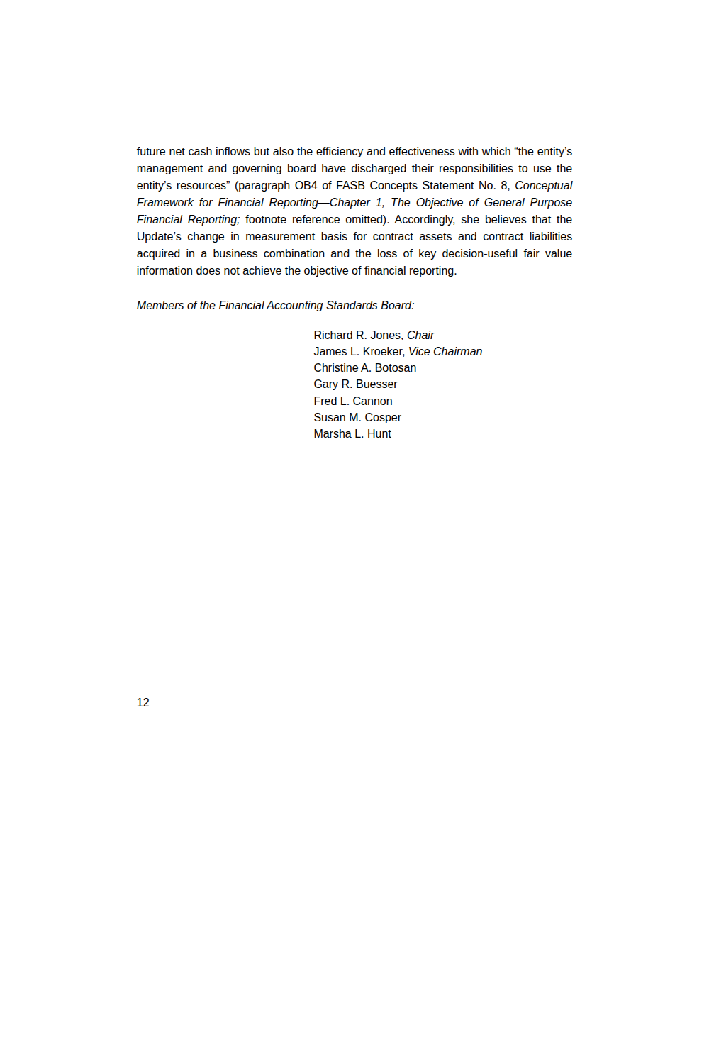future net cash inflows but also the efficiency and effectiveness with which “the entity’s management and governing board have discharged their responsibilities to use the entity’s resources” (paragraph OB4 of FASB Concepts Statement No. 8, Conceptual Framework for Financial Reporting—Chapter 1, The Objective of General Purpose Financial Reporting; footnote reference omitted). Accordingly, she believes that the Update’s change in measurement basis for contract assets and contract liabilities acquired in a business combination and the loss of key decision-useful fair value information does not achieve the objective of financial reporting.
Members of the Financial Accounting Standards Board:
Richard R. Jones, Chair
James L. Kroeker, Vice Chairman
Christine A. Botosan
Gary R. Buesser
Fred L. Cannon
Susan M. Cosper
Marsha L. Hunt
12